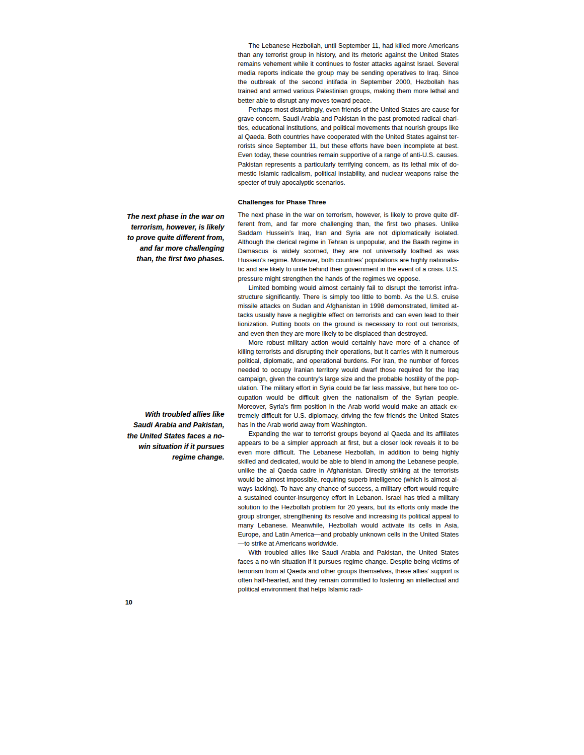The next phase in the war on terrorism, however, is likely to prove quite different from, and far more challenging than, the first two phases.
With troubled allies like Saudi Arabia and Pakistan, the United States faces a no-win situation if it pursues regime change.
The Lebanese Hezbollah, until September 11, had killed more Americans than any terrorist group in history, and its rhetoric against the United States remains vehement while it continues to foster attacks against Israel. Several media reports indicate the group may be sending operatives to Iraq. Since the outbreak of the second intifada in September 2000, Hezbollah has trained and armed various Palestinian groups, making them more lethal and better able to disrupt any moves toward peace.
Perhaps most disturbingly, even friends of the United States are cause for grave concern. Saudi Arabia and Pakistan in the past promoted radical charities, educational institutions, and political movements that nourish groups like al Qaeda. Both countries have cooperated with the United States against terrorists since September 11, but these efforts have been incomplete at best. Even today, these countries remain supportive of a range of anti-U.S. causes. Pakistan represents a particularly terrifying concern, as its lethal mix of domestic Islamic radicalism, political instability, and nuclear weapons raise the specter of truly apocalyptic scenarios.
Challenges for Phase Three
The next phase in the war on terrorism, however, is likely to prove quite different from, and far more challenging than, the first two phases. Unlike Saddam Hussein's Iraq, Iran and Syria are not diplomatically isolated. Although the clerical regime in Tehran is unpopular, and the Baath regime in Damascus is widely scorned, they are not universally loathed as was Hussein's regime. Moreover, both countries' populations are highly nationalistic and are likely to unite behind their government in the event of a crisis. U.S. pressure might strengthen the hands of the regimes we oppose.
Limited bombing would almost certainly fail to disrupt the terrorist infrastructure significantly. There is simply too little to bomb. As the U.S. cruise missile attacks on Sudan and Afghanistan in 1998 demonstrated, limited attacks usually have a negligible effect on terrorists and can even lead to their lionization. Putting boots on the ground is necessary to root out terrorists, and even then they are more likely to be displaced than destroyed.
More robust military action would certainly have more of a chance of killing terrorists and disrupting their operations, but it carries with it numerous political, diplomatic, and operational burdens. For Iran, the number of forces needed to occupy Iranian territory would dwarf those required for the Iraq campaign, given the country's large size and the probable hostility of the population. The military effort in Syria could be far less massive, but here too occupation would be difficult given the nationalism of the Syrian people. Moreover, Syria's firm position in the Arab world would make an attack extremely difficult for U.S. diplomacy, driving the few friends the United States has in the Arab world away from Washington.
Expanding the war to terrorist groups beyond al Qaeda and its affiliates appears to be a simpler approach at first, but a closer look reveals it to be even more difficult. The Lebanese Hezbollah, in addition to being highly skilled and dedicated, would be able to blend in among the Lebanese people, unlike the al Qaeda cadre in Afghanistan. Directly striking at the terrorists would be almost impossible, requiring superb intelligence (which is almost always lacking). To have any chance of success, a military effort would require a sustained counter-insurgency effort in Lebanon. Israel has tried a military solution to the Hezbollah problem for 20 years, but its efforts only made the group stronger, strengthening its resolve and increasing its political appeal to many Lebanese. Meanwhile, Hezbollah would activate its cells in Asia, Europe, and Latin America—and probably unknown cells in the United States—to strike at Americans worldwide.
With troubled allies like Saudi Arabia and Pakistan, the United States faces a no-win situation if it pursues regime change. Despite being victims of terrorism from al Qaeda and other groups themselves, these allies' support is often half-hearted, and they remain committed to fostering an intellectual and political environment that helps Islamic radi-
10